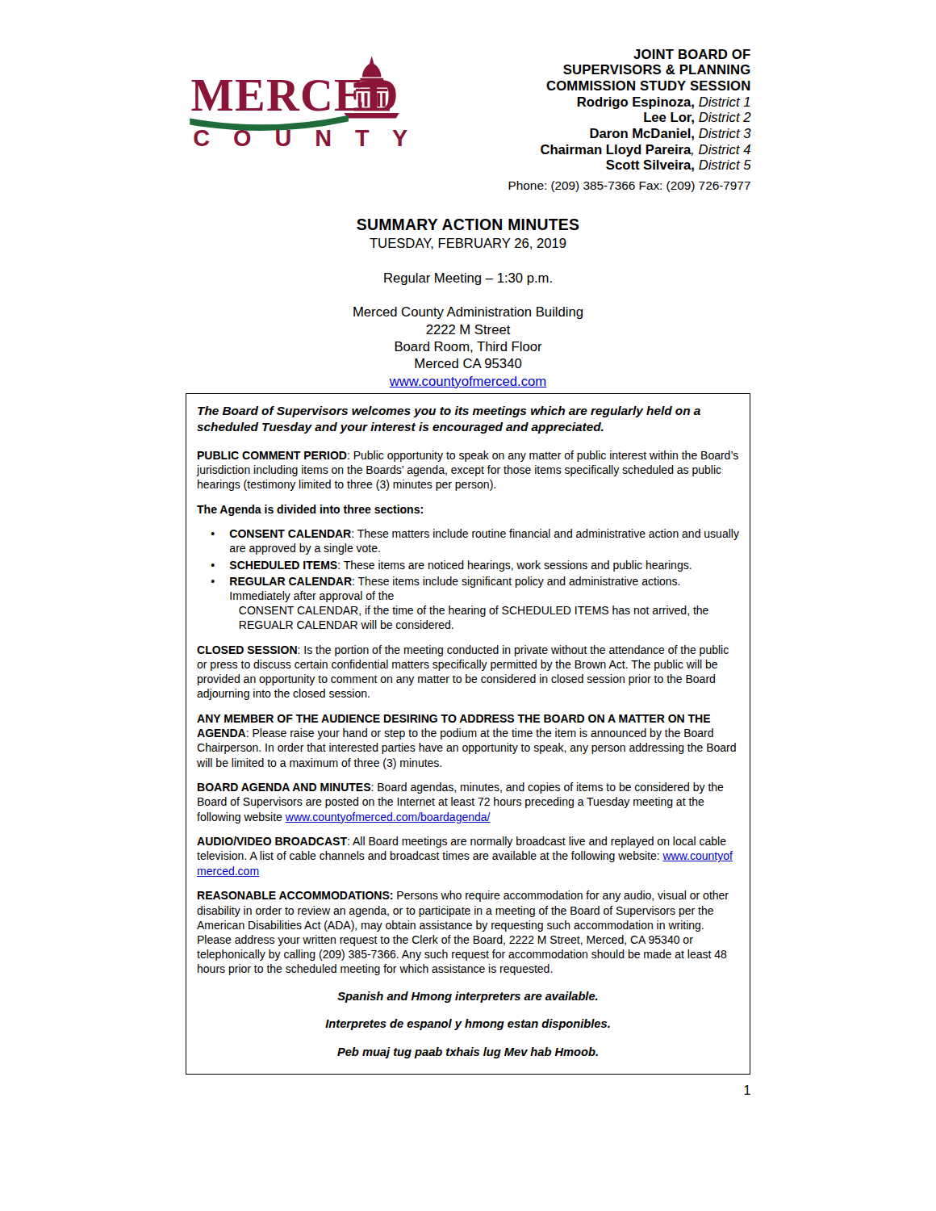Merced County MERCED C O U N T Y
JOINT BOARD OF
SUPERVISORS & PLANNING
COMMISSION STUDY SESSION
Rodrigo Espinoza, District 1
Lee Lor, District 2
Daron McDaniel, District 3
Chairman Lloyd Pareira, District 4
Scott Silveira, District 5
Phone: (209) 385-7366 Fax: (209) 726-7977
SUMMARY ACTION MINUTES
TUESDAY, FEBRUARY 26, 2019
Regular Meeting – 1:30 p.m.
Merced County Administration Building
2222 M Street
Board Room, Third Floor
Merced CA 95340
www.countyofmerced.com
The Board of Supervisors welcomes you to its meetings which are regularly held on a scheduled Tuesday and your interest is encouraged and appreciated.
PUBLIC COMMENT PERIOD: Public opportunity to speak on any matter of public interest within the Board’s jurisdiction including items on the Boards’ agenda, except for those items specifically scheduled as public hearings (testimony limited to three (3) minutes per person).
The Agenda is divided into three sections:
CONSENT CALENDAR: These matters include routine financial and administrative action and usually are approved by a single vote.
SCHEDULED ITEMS: These items are noticed hearings, work sessions and public hearings.
REGULAR CALENDAR: These items include significant policy and administrative actions. Immediately after approval of the CONSENT CALENDAR, if the time of the hearing of SCHEDULED ITEMS has not arrived, the REGUALR CALENDAR will be considered.
CLOSED SESSION: Is the portion of the meeting conducted in private without the attendance of the public or press to discuss certain confidential matters specifically permitted by the Brown Act. The public will be provided an opportunity to comment on any matter to be considered in closed session prior to the Board adjourning into the closed session.
ANY MEMBER OF THE AUDIENCE DESIRING TO ADDRESS THE BOARD ON A MATTER ON THE AGENDA: Please raise your hand or step to the podium at the time the item is announced by the Board Chairperson. In order that interested parties have an opportunity to speak, any person addressing the Board will be limited to a maximum of three (3) minutes.
BOARD AGENDA AND MINUTES: Board agendas, minutes, and copies of items to be considered by the Board of Supervisors are posted on the Internet at least 72 hours preceding a Tuesday meeting at the following website www.countyofmerced.com/boardagenda/
AUDIO/VIDEO BROADCAST: All Board meetings are normally broadcast live and replayed on local cable television. A list of cable channels and broadcast times are available at the following website: www.countyofmerced.com
REASONABLE ACCOMMODATIONS: Persons who require accommodation for any audio, visual or other disability in order to review an agenda, or to participate in a meeting of the Board of Supervisors per the American Disabilities Act (ADA), may obtain assistance by requesting such accommodation in writing. Please address your written request to the Clerk of the Board, 2222 M Street, Merced, CA 95340 or telephonically by calling (209) 385-7366. Any such request for accommodation should be made at least 48 hours prior to the scheduled meeting for which assistance is requested.
Spanish and Hmong interpreters are available.
Interpretes de espanol y hmong estan disponibles.
Peb muaj tug paab txhais lug Mev hab Hmoob.
1